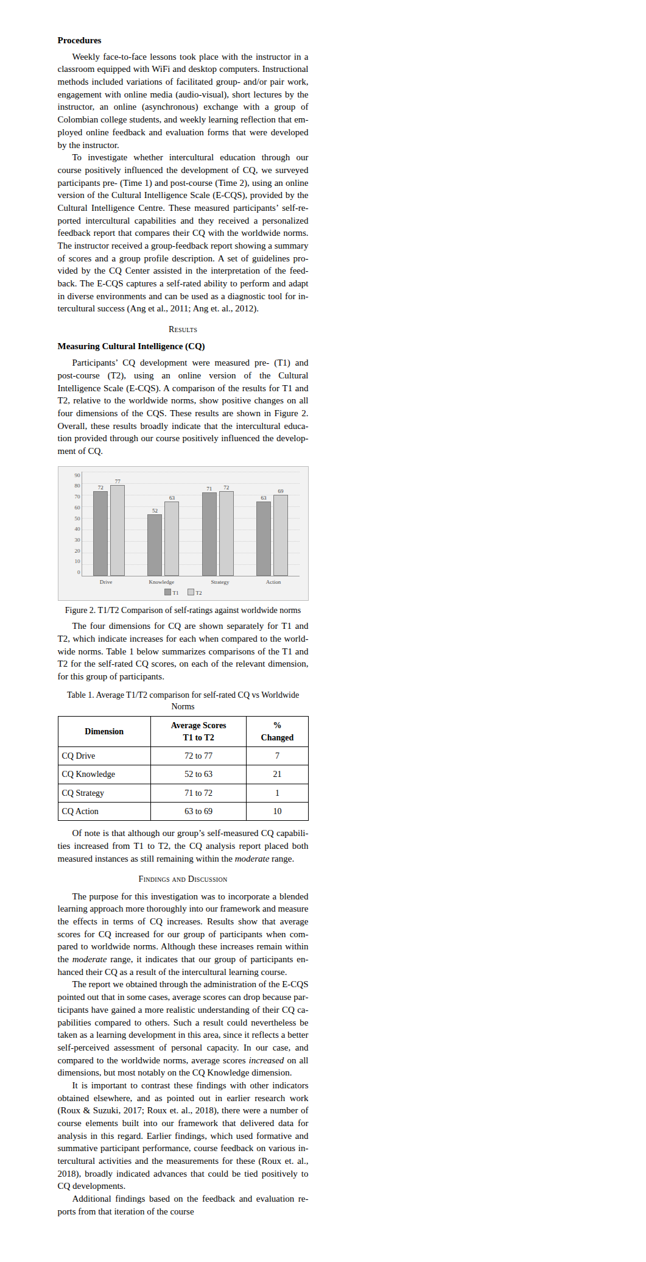Procedures
Weekly face-to-face lessons took place with the instructor in a classroom equipped with WiFi and desktop computers. Instructional methods included variations of facilitated group- and/or pair work, engagement with online media (audio-visual), short lectures by the instructor, an online (asynchronous) exchange with a group of Colombian college students, and weekly learning reflection that employed online feedback and evaluation forms that were developed by the instructor.
To investigate whether intercultural education through our course positively influenced the development of CQ, we surveyed participants pre- (Time 1) and post-course (Time 2), using an online version of the Cultural Intelligence Scale (E-CQS), provided by the Cultural Intelligence Centre. These measured participants’ self-reported intercultural capabilities and they received a personalized feedback report that compares their CQ with the worldwide norms. The instructor received a group-feedback report showing a summary of scores and a group profile description. A set of guidelines provided by the CQ Center assisted in the interpretation of the feedback. The E-CQS captures a self-rated ability to perform and adapt in diverse environments and can be used as a diagnostic tool for intercultural success (Ang et al., 2011; Ang et. al., 2012).
Results
Measuring Cultural Intelligence (CQ)
Participants’ CQ development were measured pre- (T1) and post-course (T2), using an online version of the Cultural Intelligence Scale (E-CQS). A comparison of the results for T1 and T2, relative to the worldwide norms, show positive changes on all four dimensions of the CQS. These results are shown in Figure 2. Overall, these results broadly indicate that the intercultural education provided through our course positively influenced the development of CQ.
90
80
70
60
50
40
30
20
10
0
72
77
52
63
71
72
63
69
Drive
Knowledge
Strategy
Action
T1 T2
Figure 2. T1/T2 Comparison of self-ratings against worldwide norms
The four dimensions for CQ are shown separately for T1 and T2, which indicate increases for each when compared to the worldwide norms. Table 1 below summarizes comparisons of the T1 and T2 for the self-rated CQ scores, on each of the relevant dimension, for this group of participants.
Table 1. Average T1/T2 comparison for self-rated CQ vs Worldwide Norms
| Dimension | Average Scores T1 to T2 | % Changed |
| --- | --- | --- |
| CQ Drive | 72 to 77 | 7 |
| CQ Knowledge | 52 to 63 | 21 |
| CQ Strategy | 71 to 72 | 1 |
| CQ Action | 63 to 69 | 10 |
Of note is that although our group’s self-measured CQ capabilities increased from T1 to T2, the CQ analysis report placed both measured instances as still remaining within the moderate range.
Findings and Discussion
The purpose for this investigation was to incorporate a blended learning approach more thoroughly into our framework and measure the effects in terms of CQ increases. Results show that average scores for CQ increased for our group of participants when compared to worldwide norms. Although these increases remain within the moderate range, it indicates that our group of participants enhanced their CQ as a result of the intercultural learning course.
The report we obtained through the administration of the E-CQS pointed out that in some cases, average scores can drop because participants have gained a more realistic understanding of their CQ capabilities compared to others. Such a result could nevertheless be taken as a learning development in this area, since it reflects a better self-perceived assessment of personal capacity. In our case, and compared to the worldwide norms, average scores increased on all dimensions, but most notably on the CQ Knowledge dimension.
It is important to contrast these findings with other indicators obtained elsewhere, and as pointed out in earlier research work (Roux & Suzuki, 2017; Roux et. al., 2018), there were a number of course elements built into our framework that delivered data for analysis in this regard. Earlier findings, which used formative and summative participant performance, course feedback on various intercultural activities and the measurements for these (Roux et. al., 2018), broadly indicated advances that could be tied positively to CQ developments.
Additional findings based on the feedback and evaluation reports from that iteration of the course